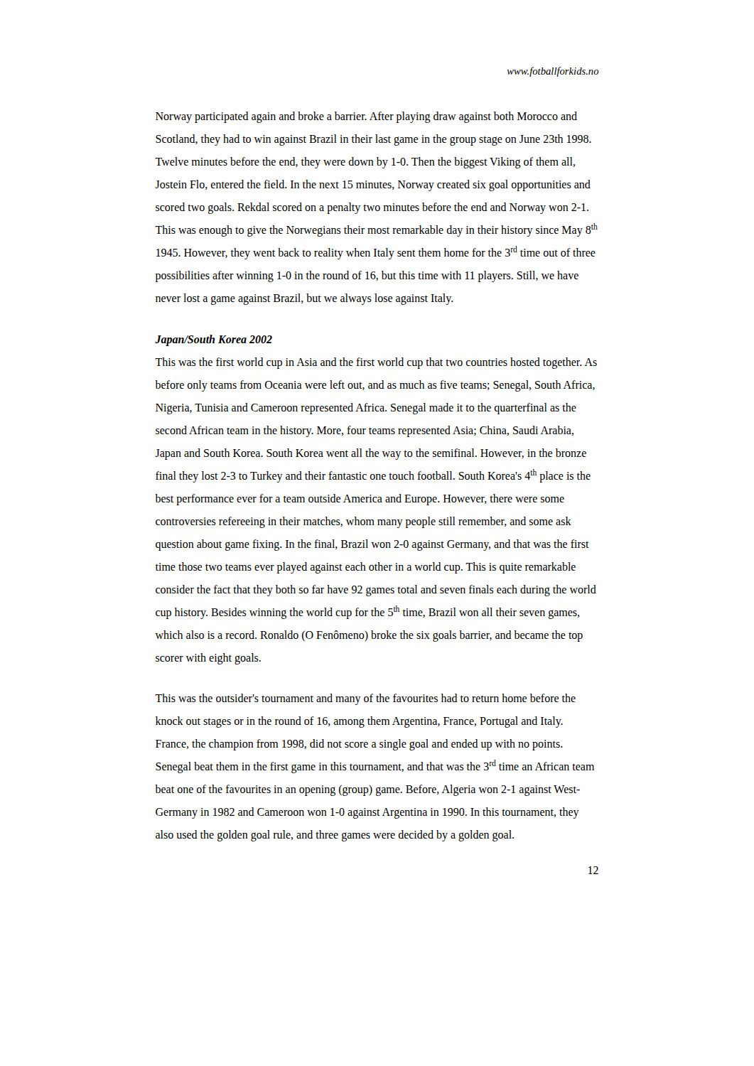www.fotballforkids.no
Norway participated again and broke a barrier. After playing draw against both Morocco and Scotland, they had to win against Brazil in their last game in the group stage on June 23th 1998. Twelve minutes before the end, they were down by 1-0. Then the biggest Viking of them all, Jostein Flo, entered the field. In the next 15 minutes, Norway created six goal opportunities and scored two goals. Rekdal scored on a penalty two minutes before the end and Norway won 2-1. This was enough to give the Norwegians their most remarkable day in their history since May 8th 1945. However, they went back to reality when Italy sent them home for the 3rd time out of three possibilities after winning 1-0 in the round of 16, but this time with 11 players. Still, we have never lost a game against Brazil, but we always lose against Italy.
Japan/South Korea 2002
This was the first world cup in Asia and the first world cup that two countries hosted together. As before only teams from Oceania were left out, and as much as five teams; Senegal, South Africa, Nigeria, Tunisia and Cameroon represented Africa. Senegal made it to the quarterfinal as the second African team in the history. More, four teams represented Asia; China, Saudi Arabia, Japan and South Korea. South Korea went all the way to the semifinal. However, in the bronze final they lost 2-3 to Turkey and their fantastic one touch football. South Korea's 4th place is the best performance ever for a team outside America and Europe. However, there were some controversies refereeing in their matches, whom many people still remember, and some ask question about game fixing. In the final, Brazil won 2-0 against Germany, and that was the first time those two teams ever played against each other in a world cup. This is quite remarkable consider the fact that they both so far have 92 games total and seven finals each during the world cup history. Besides winning the world cup for the 5th time, Brazil won all their seven games, which also is a record. Ronaldo (O Fenômeno) broke the six goals barrier, and became the top scorer with eight goals.
This was the outsider's tournament and many of the favourites had to return home before the knock out stages or in the round of 16, among them Argentina, France, Portugal and Italy. France, the champion from 1998, did not score a single goal and ended up with no points. Senegal beat them in the first game in this tournament, and that was the 3rd time an African team beat one of the favourites in an opening (group) game. Before, Algeria won 2-1 against West-Germany in 1982 and Cameroon won 1-0 against Argentina in 1990. In this tournament, they also used the golden goal rule, and three games were decided by a golden goal.
12